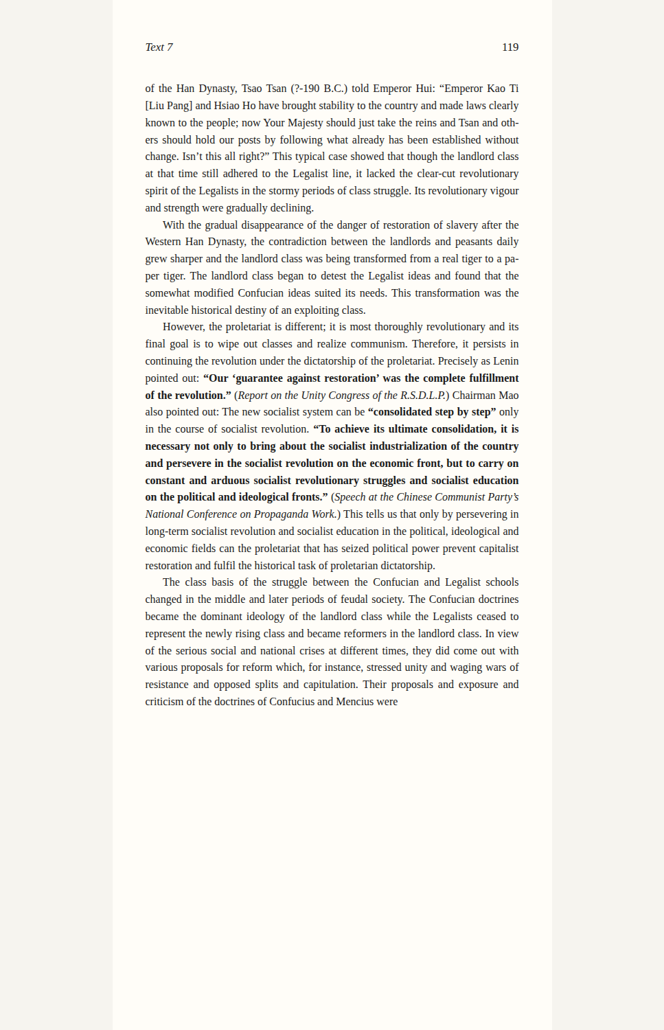Text 7 119
of the Han Dynasty, Tsao Tsan (?-190 B.C.) told Emperor Hui: “Emperor Kao Ti [Liu Pang] and Hsiao Ho have brought stability to the country and made laws clearly known to the people; now Your Majesty should just take the reins and Tsan and others should hold our posts by following what already has been established without change. Isn’t this all right?” This typical case showed that though the landlord class at that time still adhered to the Legalist line, it lacked the clear-cut revolutionary spirit of the Legalists in the stormy periods of class struggle. Its revolutionary vigour and strength were gradually declining.
With the gradual disappearance of the danger of restoration of slavery after the Western Han Dynasty, the contradiction between the landlords and peasants daily grew sharper and the landlord class was being transformed from a real tiger to a paper tiger. The landlord class began to detest the Legalist ideas and found that the somewhat modified Confucian ideas suited its needs. This transformation was the inevitable historical destiny of an exploiting class.
However, the proletariat is different; it is most thoroughly revolutionary and its final goal is to wipe out classes and realize communism. Therefore, it persists in continuing the revolution under the dictatorship of the proletariat. Precisely as Lenin pointed out: “Our ‘guarantee against restoration’ was the complete fulfillment of the revolution.” (Report on the Unity Congress of the R.S.D.L.P.) Chairman Mao also pointed out: The new socialist system can be “consolidated step by step” only in the course of socialist revolution. “To achieve its ultimate consolidation, it is necessary not only to bring about the socialist industrialization of the country and persevere in the socialist revolution on the economic front, but to carry on constant and arduous socialist revolutionary struggles and socialist education on the political and ideological fronts.” (Speech at the Chinese Communist Party’s National Conference on Propaganda Work.) This tells us that only by persevering in long-term socialist revolution and socialist education in the political, ideological and economic fields can the proletariat that has seized political power prevent capitalist restoration and fulfil the historical task of proletarian dictatorship.
The class basis of the struggle between the Confucian and Legalist schools changed in the middle and later periods of feudal society. The Confucian doctrines became the dominant ideology of the landlord class while the Legalists ceased to represent the newly rising class and became reformers in the landlord class. In view of the serious social and national crises at different times, they did come out with various proposals for reform which, for instance, stressed unity and waging wars of resistance and opposed splits and capitulation. Their proposals and exposure and criticism of the doctrines of Confucius and Mencius were